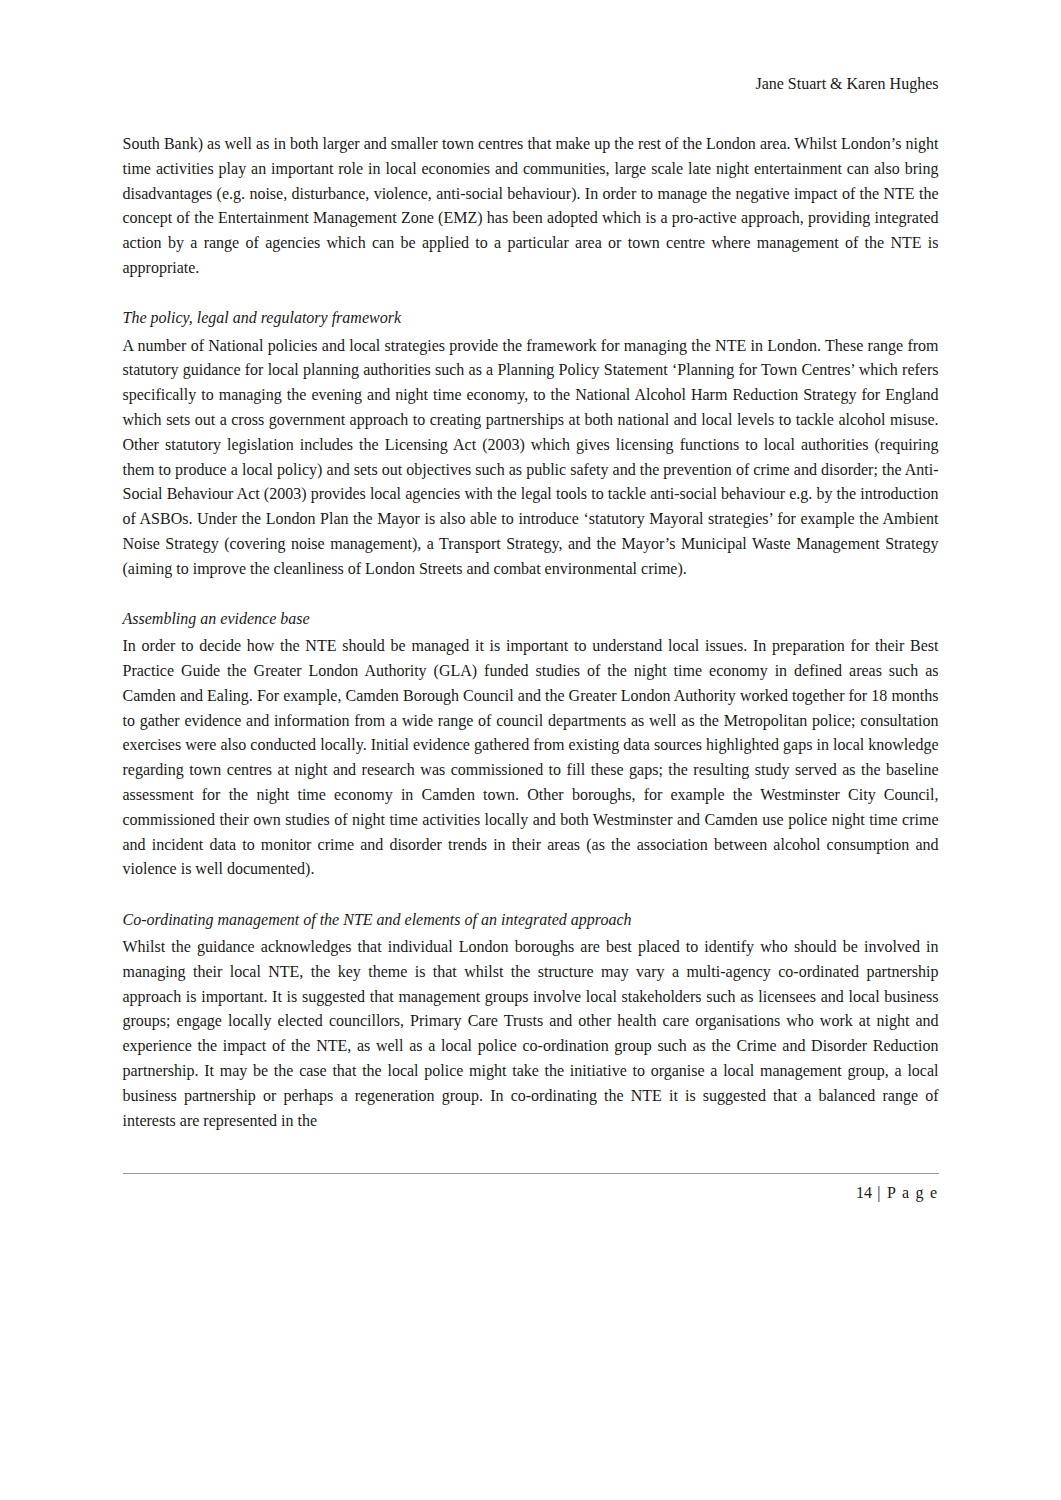Jane Stuart & Karen Hughes
South Bank) as well as in both larger and smaller town centres that make up the rest of the London area. Whilst London’s night time activities play an important role in local economies and communities, large scale late night entertainment can also bring disadvantages (e.g. noise, disturbance, violence, anti-social behaviour). In order to manage the negative impact of the NTE the concept of the Entertainment Management Zone (EMZ) has been adopted which is a pro-active approach, providing integrated action by a range of agencies which can be applied to a particular area or town centre where management of the NTE is appropriate.
The policy, legal and regulatory framework
A number of National policies and local strategies provide the framework for managing the NTE in London. These range from statutory guidance for local planning authorities such as a Planning Policy Statement ‘Planning for Town Centres’ which refers specifically to managing the evening and night time economy, to the National Alcohol Harm Reduction Strategy for England which sets out a cross government approach to creating partnerships at both national and local levels to tackle alcohol misuse. Other statutory legislation includes the Licensing Act (2003) which gives licensing functions to local authorities (requiring them to produce a local policy) and sets out objectives such as public safety and the prevention of crime and disorder; the Anti-Social Behaviour Act (2003) provides local agencies with the legal tools to tackle anti-social behaviour e.g. by the introduction of ASBOs. Under the London Plan the Mayor is also able to introduce ‘statutory Mayoral strategies’ for example the Ambient Noise Strategy (covering noise management), a Transport Strategy, and the Mayor’s Municipal Waste Management Strategy (aiming to improve the cleanliness of London Streets and combat environmental crime).
Assembling an evidence base
In order to decide how the NTE should be managed it is important to understand local issues. In preparation for their Best Practice Guide the Greater London Authority (GLA) funded studies of the night time economy in defined areas such as Camden and Ealing. For example, Camden Borough Council and the Greater London Authority worked together for 18 months to gather evidence and information from a wide range of council departments as well as the Metropolitan police; consultation exercises were also conducted locally. Initial evidence gathered from existing data sources highlighted gaps in local knowledge regarding town centres at night and research was commissioned to fill these gaps; the resulting study served as the baseline assessment for the night time economy in Camden town. Other boroughs, for example the Westminster City Council, commissioned their own studies of night time activities locally and both Westminster and Camden use police night time crime and incident data to monitor crime and disorder trends in their areas (as the association between alcohol consumption and violence is well documented).
Co-ordinating management of the NTE and elements of an integrated approach
Whilst the guidance acknowledges that individual London boroughs are best placed to identify who should be involved in managing their local NTE, the key theme is that whilst the structure may vary a multi-agency co-ordinated partnership approach is important. It is suggested that management groups involve local stakeholders such as licensees and local business groups; engage locally elected councillors, Primary Care Trusts and other health care organisations who work at night and experience the impact of the NTE, as well as a local police co-ordination group such as the Crime and Disorder Reduction partnership. It may be the case that the local police might take the initiative to organise a local management group, a local business partnership or perhaps a regeneration group. In co-ordinating the NTE it is suggested that a balanced range of interests are represented in the
14 | P a g e